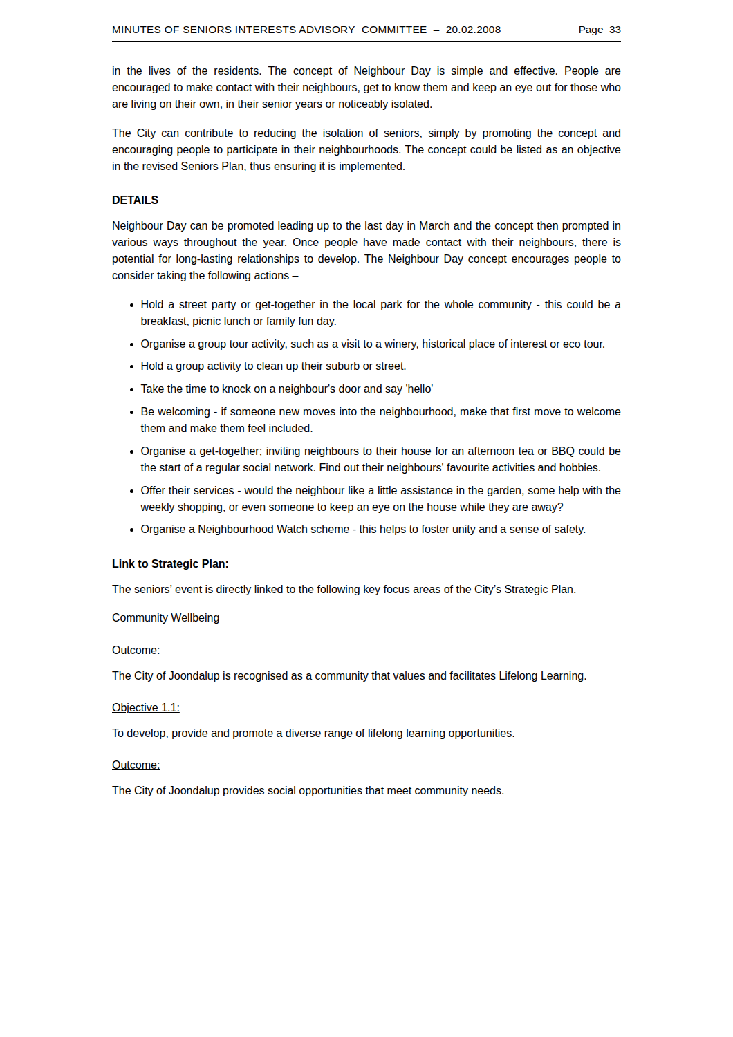MINUTES OF SENIORS INTERESTS ADVISORY COMMITTEE – 20.02.2008 Page 33
in the lives of the residents. The concept of Neighbour Day is simple and effective. People are encouraged to make contact with their neighbours, get to know them and keep an eye out for those who are living on their own, in their senior years or noticeably isolated.
The City can contribute to reducing the isolation of seniors, simply by promoting the concept and encouraging people to participate in their neighbourhoods. The concept could be listed as an objective in the revised Seniors Plan, thus ensuring it is implemented.
DETAILS
Neighbour Day can be promoted leading up to the last day in March and the concept then prompted in various ways throughout the year. Once people have made contact with their neighbours, there is potential for long-lasting relationships to develop. The Neighbour Day concept encourages people to consider taking the following actions –
Hold a street party or get-together in the local park for the whole community - this could be a breakfast, picnic lunch or family fun day.
Organise a group tour activity, such as a visit to a winery, historical place of interest or eco tour.
Hold a group activity to clean up their suburb or street.
Take the time to knock on a neighbour's door and say 'hello'
Be welcoming - if someone new moves into the neighbourhood, make that first move to welcome them and make them feel included.
Organise a get-together; inviting neighbours to their house for an afternoon tea or BBQ could be the start of a regular social network. Find out their neighbours' favourite activities and hobbies.
Offer their services - would the neighbour like a little assistance in the garden, some help with the weekly shopping, or even someone to keep an eye on the house while they are away?
Organise a Neighbourhood Watch scheme - this helps to foster unity and a sense of safety.
Link to Strategic Plan:
The seniors’ event is directly linked to the following key focus areas of the City’s Strategic Plan.
Community Wellbeing
Outcome:
The City of Joondalup is recognised as a community that values and facilitates Lifelong Learning.
Objective 1.1:
To develop, provide and promote a diverse range of lifelong learning opportunities.
Outcome:
The City of Joondalup provides social opportunities that meet community needs.